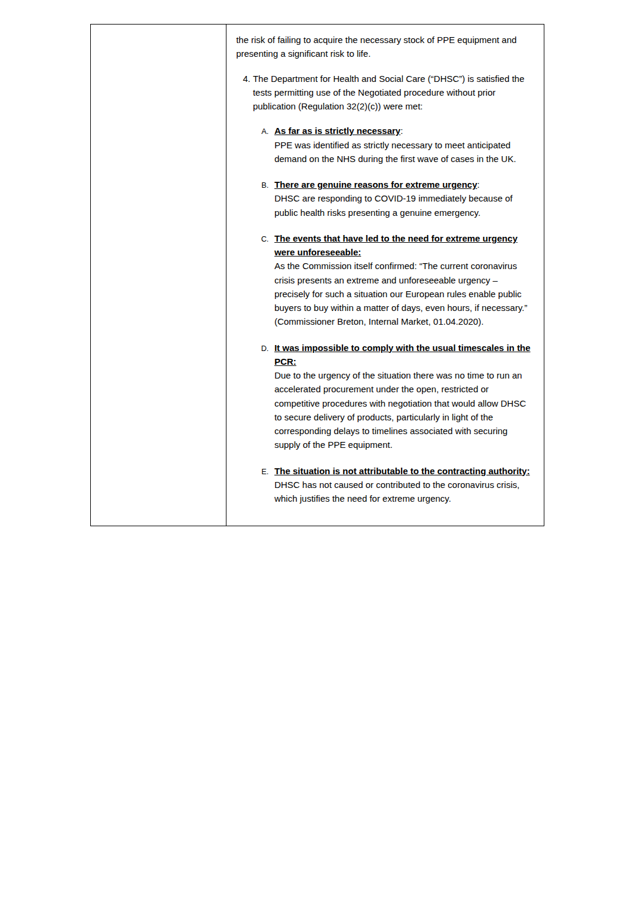| | the risk of failing to acquire the necessary stock of PPE equipment and presenting a significant risk to life. The Department for Health and Social Care (“DHSC”) is satisfied the tests permitting use of the Negotiated procedure without prior publication (Regulation 32(2)(c)) were met: As far as is strictly necessary : PPE was identified as strictly necessary to meet anticipated demand on the NHS during the first wave of cases in the UK. There are genuine reasons for extreme urgency : DHSC are responding to COVID-19 immediately because of public health risks presenting a genuine emergency. The events that have led to the need for extreme urgency were unforeseeable: As the Commission itself confirmed: “The current coronavirus crisis presents an extreme and unforeseeable urgency – precisely for such a situation our European rules enable public buyers to buy within a matter of days, even hours, if necessary.” (Commissioner Breton, Internal Market, 01.04.2020). It was impossible to comply with the usual timescales in the PCR: Due to the urgency of the situation there was no time to run an accelerated procurement under the open, restricted or competitive procedures with negotiation that would allow DHSC to secure delivery of products, particularly in light of the corresponding delays to timelines associated with securing supply of the PPE equipment. The situation is not attributable to the contracting authority: DHSC has not caused or contributed to the coronavirus crisis, which justifies the need for extreme urgency. |